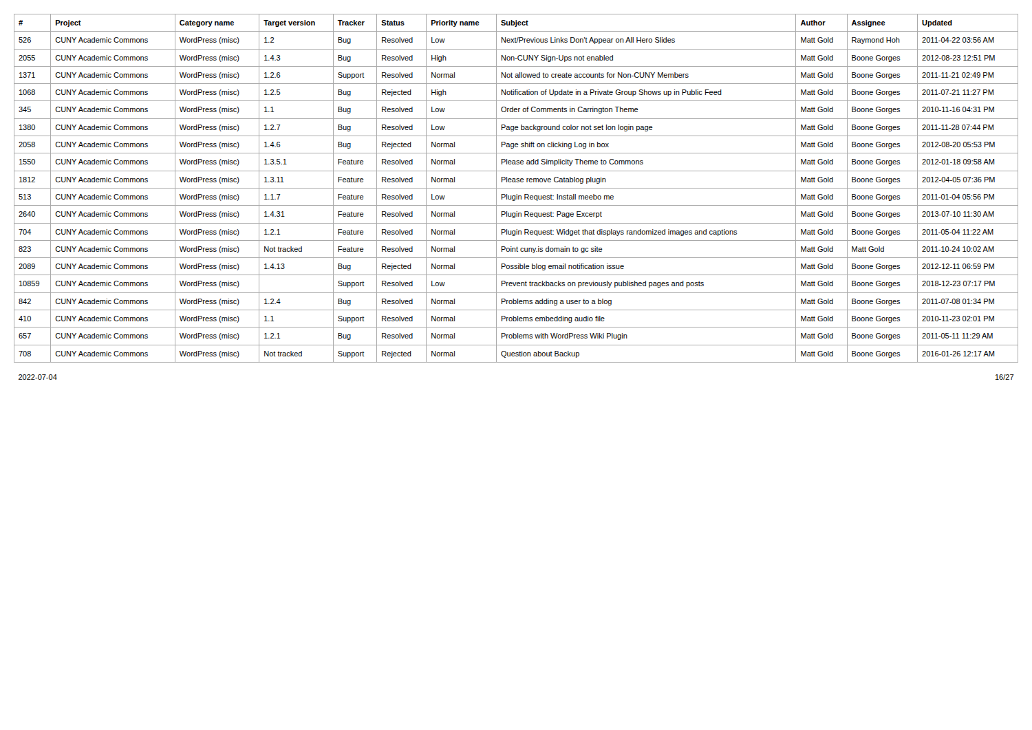Issue tracker listing
| # | Project | Category name | Target version | Tracker | Status | Priority name | Subject | Author | Assignee | Updated |
| --- | --- | --- | --- | --- | --- | --- | --- | --- | --- | --- |
| 526 | CUNY Academic Commons | WordPress (misc) | 1.2 | Bug | Resolved | Low | Next/Previous Links Don't Appear on All Hero Slides | Matt Gold | Raymond Hoh | 2011-04-22 03:56 AM |
| 2055 | CUNY Academic Commons | WordPress (misc) | 1.4.3 | Bug | Resolved | High | Non-CUNY Sign-Ups not enabled | Matt Gold | Boone Gorges | 2012-08-23 12:51 PM |
| 1371 | CUNY Academic Commons | WordPress (misc) | 1.2.6 | Support | Resolved | Normal | Not allowed to create accounts for Non-CUNY Members | Matt Gold | Boone Gorges | 2011-11-21 02:49 PM |
| 1068 | CUNY Academic Commons | WordPress (misc) | 1.2.5 | Bug | Rejected | High | Notification of Update in a Private Group Shows up in Public Feed | Matt Gold | Boone Gorges | 2011-07-21 11:27 PM |
| 345 | CUNY Academic Commons | WordPress (misc) | 1.1 | Bug | Resolved | Low | Order of Comments in Carrington Theme | Matt Gold | Boone Gorges | 2010-11-16 04:31 PM |
| 1380 | CUNY Academic Commons | WordPress (misc) | 1.2.7 | Bug | Resolved | Low | Page background color not set lon login page | Matt Gold | Boone Gorges | 2011-11-28 07:44 PM |
| 2058 | CUNY Academic Commons | WordPress (misc) | 1.4.6 | Bug | Rejected | Normal | Page shift on clicking Log in box | Matt Gold | Boone Gorges | 2012-08-20 05:53 PM |
| 1550 | CUNY Academic Commons | WordPress (misc) | 1.3.5.1 | Feature | Resolved | Normal | Please add Simplicity Theme to Commons | Matt Gold | Boone Gorges | 2012-01-18 09:58 AM |
| 1812 | CUNY Academic Commons | WordPress (misc) | 1.3.11 | Feature | Resolved | Normal | Please remove Catablog plugin | Matt Gold | Boone Gorges | 2012-04-05 07:36 PM |
| 513 | CUNY Academic Commons | WordPress (misc) | 1.1.7 | Feature | Resolved | Low | Plugin Request: Install meebo me | Matt Gold | Boone Gorges | 2011-01-04 05:56 PM |
| 2640 | CUNY Academic Commons | WordPress (misc) | 1.4.31 | Feature | Resolved | Normal | Plugin Request: Page Excerpt | Matt Gold | Boone Gorges | 2013-07-10 11:30 AM |
| 704 | CUNY Academic Commons | WordPress (misc) | 1.2.1 | Feature | Resolved | Normal | Plugin Request: Widget that displays randomized images and captions | Matt Gold | Boone Gorges | 2011-05-04 11:22 AM |
| 823 | CUNY Academic Commons | WordPress (misc) | Not tracked | Feature | Resolved | Normal | Point cuny.is domain to gc site | Matt Gold | Matt Gold | 2011-10-24 10:02 AM |
| 2089 | CUNY Academic Commons | WordPress (misc) | 1.4.13 | Bug | Rejected | Normal | Possible blog email notification issue | Matt Gold | Boone Gorges | 2012-12-11 06:59 PM |
| 10859 | CUNY Academic Commons | WordPress (misc) | | Support | Resolved | Low | Prevent trackbacks on previously published pages and posts | Matt Gold | Boone Gorges | 2018-12-23 07:17 PM |
| 842 | CUNY Academic Commons | WordPress (misc) | 1.2.4 | Bug | Resolved | Normal | Problems adding a user to a blog | Matt Gold | Boone Gorges | 2011-07-08 01:34 PM |
| 410 | CUNY Academic Commons | WordPress (misc) | 1.1 | Support | Resolved | Normal | Problems embedding audio file | Matt Gold | Boone Gorges | 2010-11-23 02:01 PM |
| 657 | CUNY Academic Commons | WordPress (misc) | 1.2.1 | Bug | Resolved | Normal | Problems with WordPress Wiki Plugin | Matt Gold | Boone Gorges | 2011-05-11 11:29 AM |
| 708 | CUNY Academic Commons | WordPress (misc) | Not tracked | Support | Rejected | Normal | Question about Backup | Matt Gold | Boone Gorges | 2016-01-26 12:17 AM |
| 2022-07-04 | 16/27 |